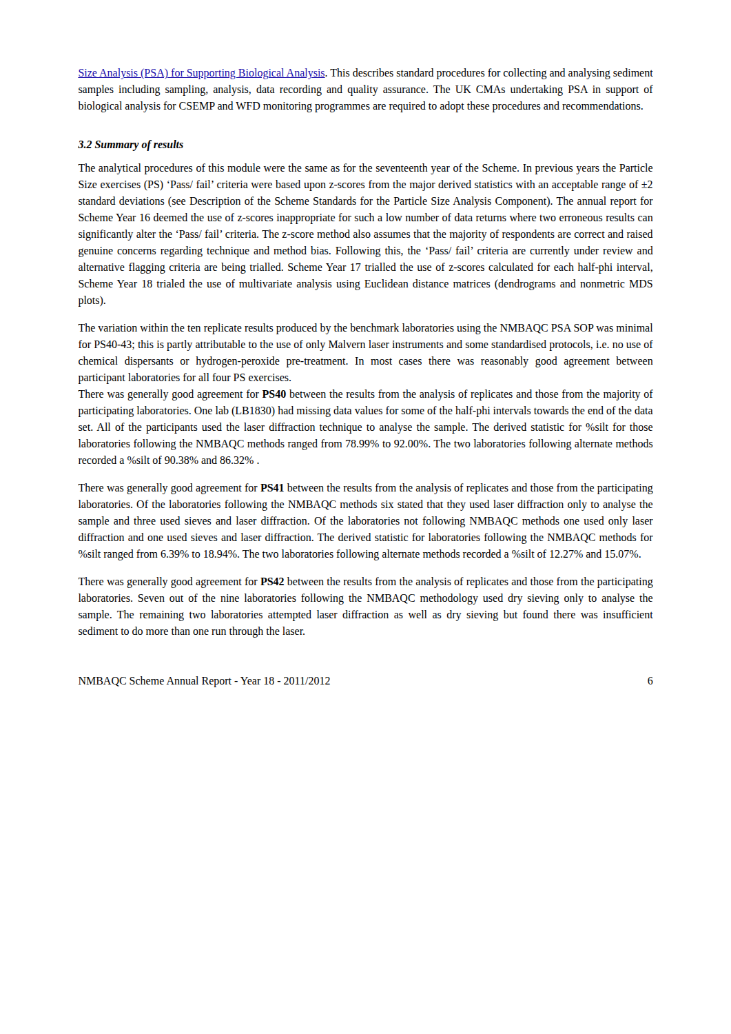Size Analysis (PSA) for Supporting Biological Analysis. This describes standard procedures for collecting and analysing sediment samples including sampling, analysis, data recording and quality assurance. The UK CMAs undertaking PSA in support of biological analysis for CSEMP and WFD monitoring programmes are required to adopt these procedures and recommendations.
3.2 Summary of results
The analytical procedures of this module were the same as for the seventeenth year of the Scheme. In previous years the Particle Size exercises (PS) ‘Pass/ fail’ criteria were based upon z-scores from the major derived statistics with an acceptable range of ±2 standard deviations (see Description of the Scheme Standards for the Particle Size Analysis Component). The annual report for Scheme Year 16 deemed the use of z-scores inappropriate for such a low number of data returns where two erroneous results can significantly alter the ‘Pass/ fail’ criteria. The z-score method also assumes that the majority of respondents are correct and raised genuine concerns regarding technique and method bias. Following this, the ‘Pass/ fail’ criteria are currently under review and alternative flagging criteria are being trialled. Scheme Year 17 trialled the use of z-scores calculated for each half-phi interval, Scheme Year 18 trialed the use of multivariate analysis using Euclidean distance matrices (dendrograms and nonmetric MDS plots).
The variation within the ten replicate results produced by the benchmark laboratories using the NMBAQC PSA SOP was minimal for PS40-43; this is partly attributable to the use of only Malvern laser instruments and some standardised protocols, i.e. no use of chemical dispersants or hydrogen-peroxide pre-treatment. In most cases there was reasonably good agreement between participant laboratories for all four PS exercises.
There was generally good agreement for PS40 between the results from the analysis of replicates and those from the majority of participating laboratories. One lab (LB1830) had missing data values for some of the half-phi intervals towards the end of the data set. All of the participants used the laser diffraction technique to analyse the sample. The derived statistic for %silt for those laboratories following the NMBAQC methods ranged from 78.99% to 92.00%. The two laboratories following alternate methods recorded a %silt of 90.38% and 86.32% .
There was generally good agreement for PS41 between the results from the analysis of replicates and those from the participating laboratories. Of the laboratories following the NMBAQC methods six stated that they used laser diffraction only to analyse the sample and three used sieves and laser diffraction. Of the laboratories not following NMBAQC methods one used only laser diffraction and one used sieves and laser diffraction. The derived statistic for laboratories following the NMBAQC methods for %silt ranged from 6.39% to 18.94%. The two laboratories following alternate methods recorded a %silt of 12.27% and 15.07%.
There was generally good agreement for PS42 between the results from the analysis of replicates and those from the participating laboratories. Seven out of the nine laboratories following the NMBAQC methodology used dry sieving only to analyse the sample. The remaining two laboratories attempted laser diffraction as well as dry sieving but found there was insufficient sediment to do more than one run through the laser.
NMBAQC Scheme Annual Report - Year 18 - 2011/2012 6